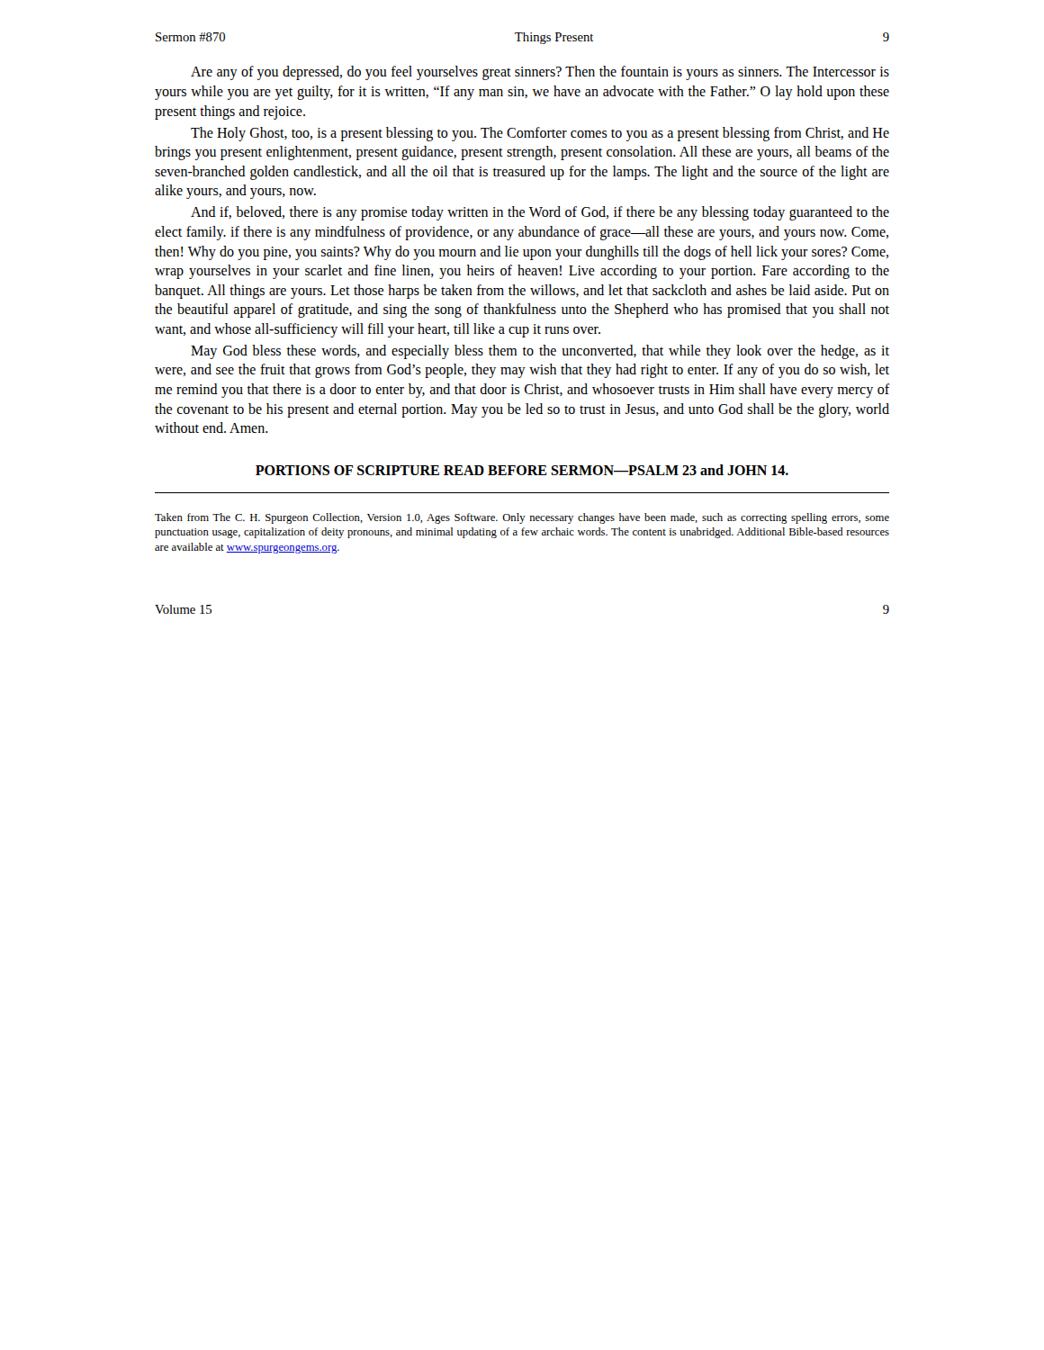Sermon #870 Things Present 9
Are any of you depressed, do you feel yourselves great sinners? Then the fountain is yours as sinners. The Intercessor is yours while you are yet guilty, for it is written, “If any man sin, we have an advocate with the Father.” O lay hold upon these present things and rejoice.
The Holy Ghost, too, is a present blessing to you. The Comforter comes to you as a present blessing from Christ, and He brings you present enlightenment, present guidance, present strength, present consolation. All these are yours, all beams of the seven-branched golden candlestick, and all the oil that is treasured up for the lamps. The light and the source of the light are alike yours, and yours, now.
And if, beloved, there is any promise today written in the Word of God, if there be any blessing today guaranteed to the elect family. if there is any mindfulness of providence, or any abundance of grace—all these are yours, and yours now. Come, then! Why do you pine, you saints? Why do you mourn and lie upon your dunghills till the dogs of hell lick your sores? Come, wrap yourselves in your scarlet and fine linen, you heirs of heaven! Live according to your portion. Fare according to the banquet. All things are yours. Let those harps be taken from the willows, and let that sackcloth and ashes be laid aside. Put on the beautiful apparel of gratitude, and sing the song of thankfulness unto the Shepherd who has promised that you shall not want, and whose all-sufficiency will fill your heart, till like a cup it runs over.
May God bless these words, and especially bless them to the unconverted, that while they look over the hedge, as it were, and see the fruit that grows from God’s people, they may wish that they had right to enter. If any of you do so wish, let me remind you that there is a door to enter by, and that door is Christ, and whosoever trusts in Him shall have every mercy of the covenant to be his present and eternal portion. May you be led so to trust in Jesus, and unto God shall be the glory, world without end. Amen.
PORTIONS OF SCRIPTURE READ BEFORE SERMON—PSALM 23 and JOHN 14.
Taken from The C. H. Spurgeon Collection, Version 1.0, Ages Software. Only necessary changes have been made, such as correcting spelling errors, some punctuation usage, capitalization of deity pronouns, and minimal updating of a few archaic words. The content is unabridged. Additional Bible-based resources are available at www.spurgeongems.org.
Volume 15 9